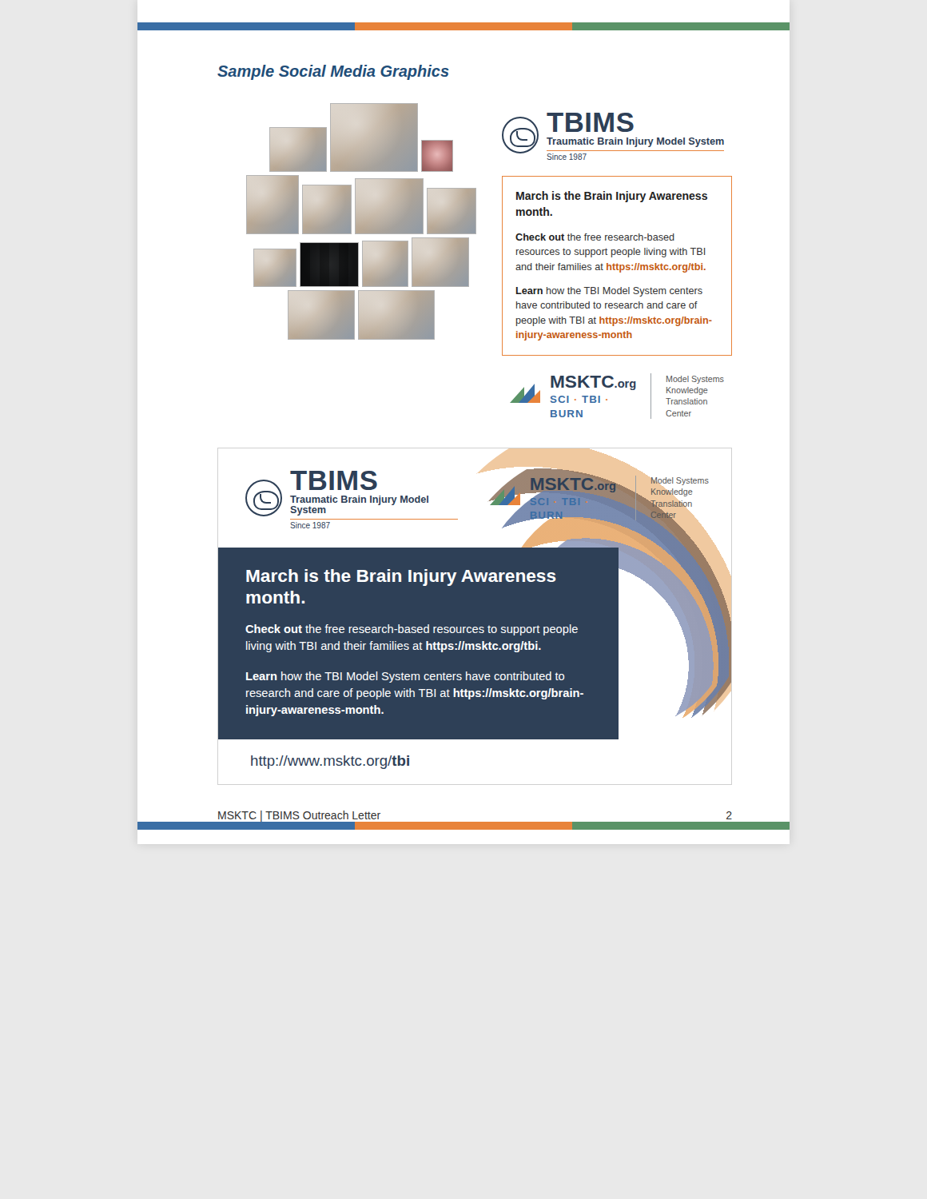Sample Social Media Graphics
TBIMS Traumatic Brain Injury Model System Since 1987
March is the Brain Injury Awareness month.
Check out the free research-based resources to support people living with TBI and their families at https://msktc.org/tbi.
Learn how the TBI Model System centers have contributed to research and care of people with TBI at https://msktc.org/brain-injury-awareness-month
MSKTC.org
SCI · TBI · BURN Model Systems
Knowledge Translation
Center
TBIMS Traumatic Brain Injury Model System Since 1987
MSKTC.org
SCI · TBI · BURN Model Systems
Knowledge Translation
Center
March is the Brain Injury Awareness month.
Check out the free research-based resources to support people living with TBI and their families at https://msktc.org/tbi.
Learn how the TBI Model System centers have contributed to research and care of people with TBI at https://msktc.org/brain-injury-awareness-month.
http://www.msktc.org/tbi
MSKTC | TBIMS Outreach Letter 2